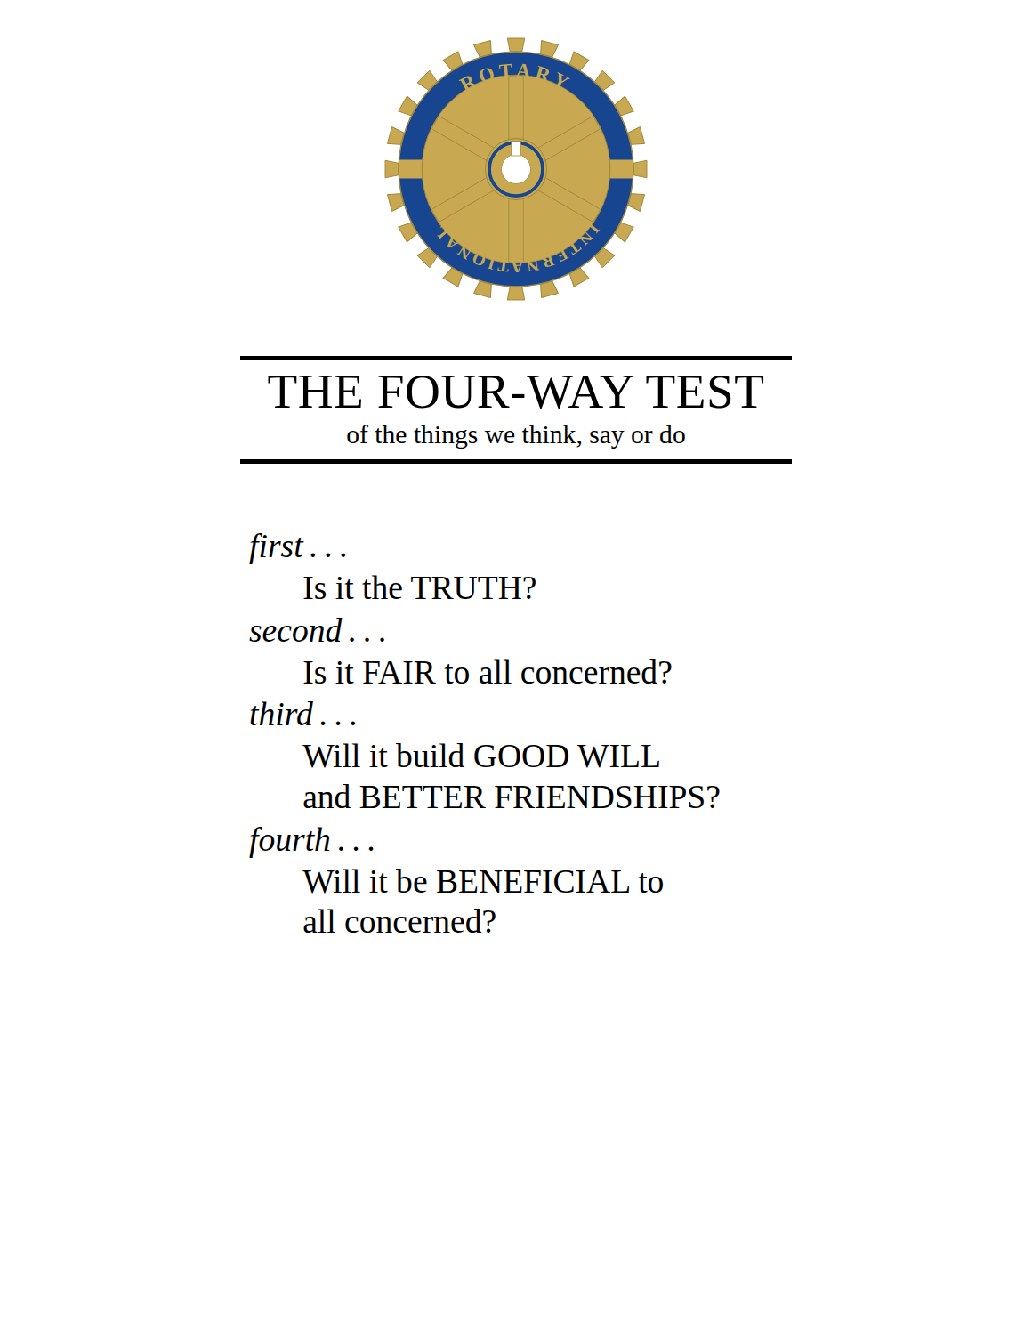ROTARY INTERNATIONAL
THE FOUR-WAY TEST
of the things we think, say or do
first . . .
Is it the TRUTH?
second . . .
Is it FAIR to all concerned?
third . . .
Will it build GOOD WILL
and BETTER FRIENDSHIPS?
fourth . . .
Will it be BENEFICIAL to
all concerned?